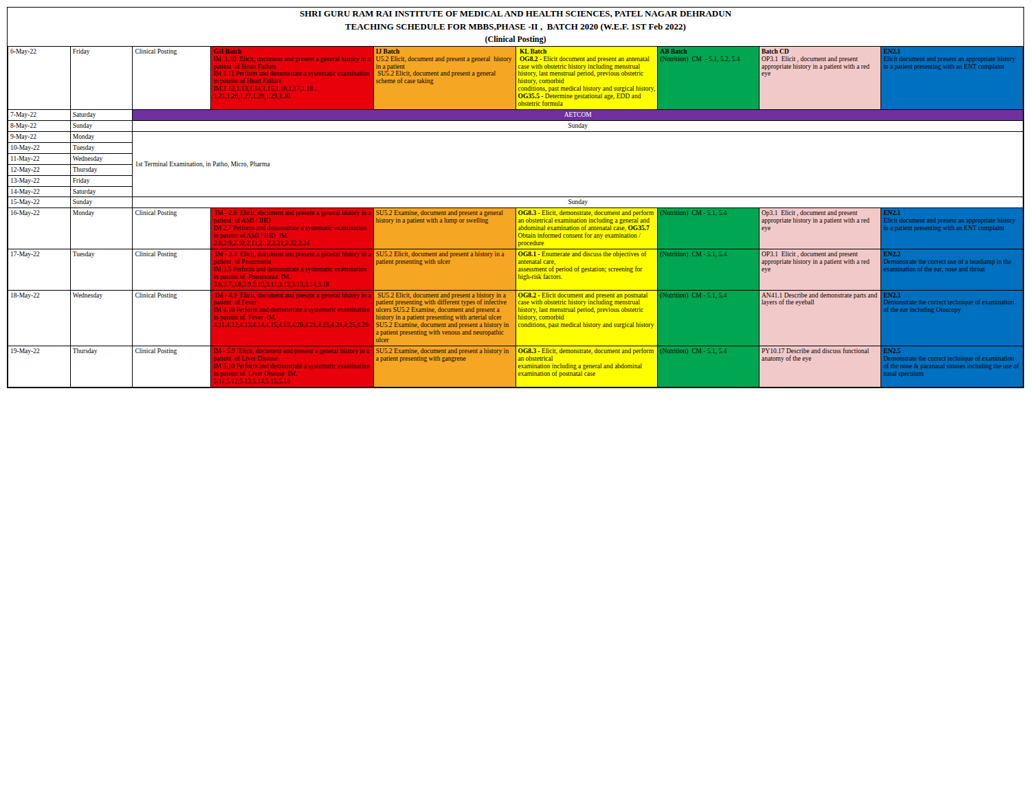| SHRI GURU RAM RAI INSTITUTE OF MEDICAL AND HEALTH SCIENCES, PATEL NAGAR DEHRADUN |
| TEACHING SCHEDULE FOR MBBS,PHASE -II , BATCH 2020 (W.E.F. 1ST Feb 2022) |
| (Clinical Posting) |
| 6-May-22 | Friday | Clinical Posting | GH Batch IM .1.10 Elicit, document and present a general history in a patient of Heart Failure IM 1.11 Perform and demonstrate a systematic examination in pateint of Heart Failure IM.1.12,1.13,1.14,1.15,1.16,1.17,1.18 , 1.21,1.26,1.27,1.28,1.29,1.30 | IJ Batch U5.2 Elicit, document and present a general history in a patient SU5.2 Elicit, document and present a general scheme of case taking | KL Batch OG8.2 - Elicit document and present an antenatal case with obstetric history including menstrual history, last menstrual period, previous obstetric history, comorbid conditions, past medical history and surgical history, OG35.5 - Determine gestational age, EDD and obstetric formula | AB Batch (Nutrition) CM - 5.1, 5.2, 5.4 | Batch CD OP3.1 Elicit , document and present appropriate history in a patient with a red eye | EN2.1 Elicit document and present an appropriate history in a patient presenting with an ENT complaint |
| 7-May-22 | Saturday | AETCOM |
| 8-May-22 | Sunday | Sunday |
| 9-May-22 | Monday | 1st Terminal Examination, in Patho, Micro, Pharma |
| 10-May-22 | Tuesday |
| 11-May-22 | Wednesday |
| 12-May-22 | Thursday |
| 13-May-22 | Friday |
| 14-May-22 | Saturday |
| 15-May-22 | Sunday | Sunday |
| 16-May-22 | Monday | Clinical Posting | IM - 2.6 Elicit, document and present a general history in a patient of AMI / IHD IM 2.7 Perform and demonstrate a systematic examination in pateint of AMI / IHD IM. 2.8,2.9,2.10,2.11,2.12,2.21,2.22,2.24 | SU5.2 Examine, document and present a general history in a patient with a lump or swelling | OG8.3 - Elicit, demonstrate, document and perform an obstetrical examination including a general and abdominal examination of antenatal case, OG35.7 Obtain informed consent for any examination / procedure | (Nutrition) CM - 5.1, 5.4 | Op3.1 Elicit , document and present appropriate history in a patient with a red eye | EN2.1 Elicit document and present an appropriate history in a patient presenting with an ENT complaint |
| 17-May-22 | Tuesday | Clinical Posting | IM - 3.4 Elicit, document and present a general history in a patient of Pneumonia IM 3.5 Perform and demonstrate a systematic examination in pateint of Pneumonia IM. 3.6,3.7,3.8,3.9,3.10,3.11,3.12,3.13,3.14,3.18 | SU5.2 Elicit, document and present a history in a patient presenting with ulcer | OG8.1 - Enumerate and discuss the objectives of antenatal care, assessment of period of gestation; screening for high-risk factors. | (Nutrition) CM - 5.1, 5.4 | OP3.1 Elicit , document and present appropriate history in a patient with a red eye | EN2.2 Demonstrate the correct use of a headlamp in the examination of the ear, nose and throat |
| 18-May-22 | Wednesday | Clinical Posting | IM - 4.9 Elicit, document and present a general history in a patient of Fever IM 4.10 Perform and demonstrate a systematic examination in pateint of Fever IM. 4.11,4.12,4.13,4.14,4.15,4.19,4.20,4.21,4.23,4.24,4.25,4.26 | SU5.2 Elicit, document and present a history in a patient presenting with different types of infective ulcers SU5.2 Examine, document and present a history in a patient presenting with arterial ulcer SU5.2 Examine, document and present a history in a patient presenting with venous and neuropathic ulcer | OG8.2 - Elicit document and present an postnatal case with obstetric history including menstrual history, last menstrual period, previous obstetric history, comorbid conditions, past medical history and surgical history | (Nutrition) CM - 5.1, 5.4 | AN41.1 Describe and demonstrate parts and layers of the eyeball | EN2.3 Demonstrate the correct technique of examination of the ear including Otoscopy |
| 19-May-22 | Thursday | Clinical Posting | IM - 5.9 Elicit, document and present a general history in a patient of Liver Disease IM 5.10 Perform and demonstrate a systematic examination in pateint of Liver Disease IM. 5.11,5.12,5.13,5.14,5.15,5.16 | SU5.2 Examine, document and present a history in a patient presenting with gangrene | OG8.3 - Elicit, demonstrate, document and perform an obstetrical examination including a general and abdominal examination of postnatal case | (Nutrition) CM - 5.1, 5.4 | PY10.17 Describe and discuss functional anatomy of the eye | EN2.5 Demonstrate the correct technique of examination of the nose & paranasal sinuses including the use of nasal speculum |